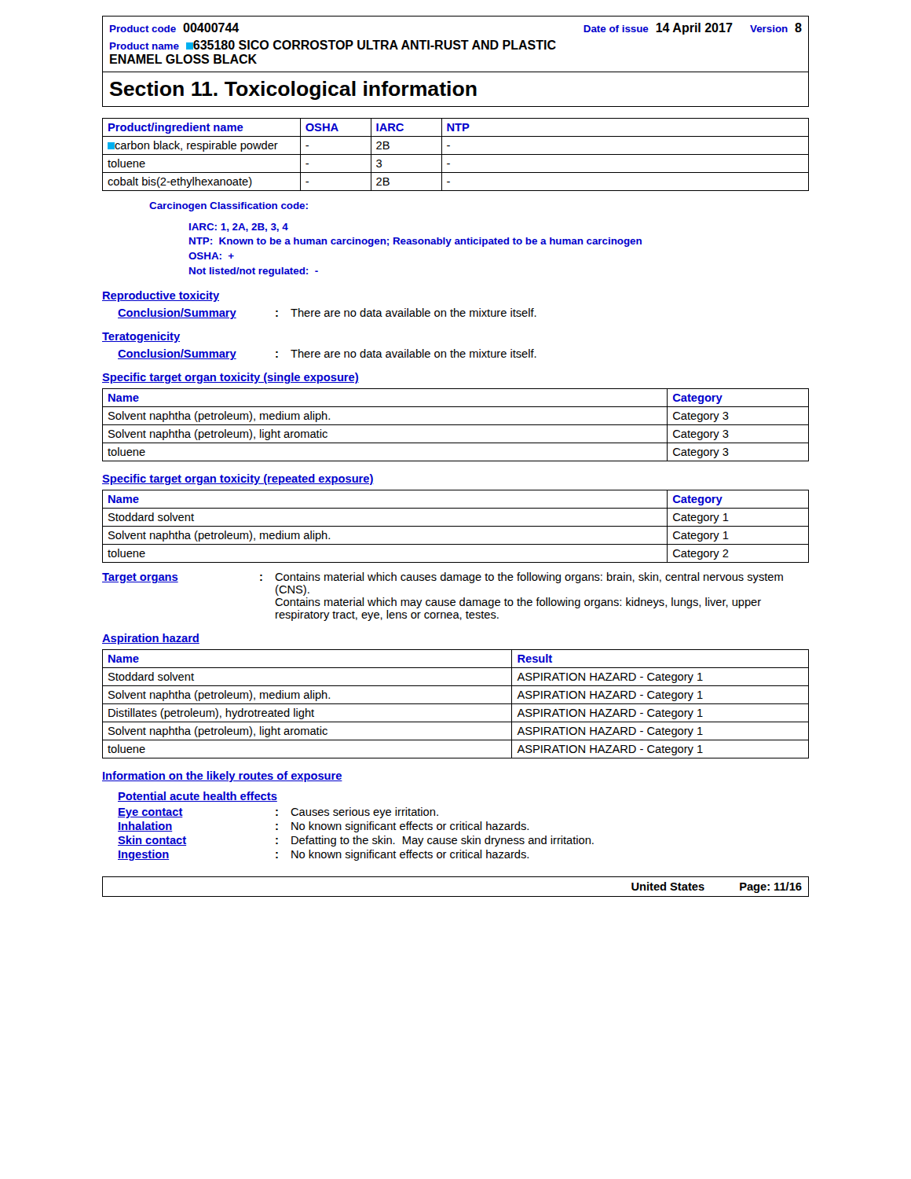Product code 00400744
Product name 635180 SICO CORROSTOP ULTRA ANTI-RUST AND PLASTIC ENAMEL GLOSS BLACK
Date of issue 14 April 2017 Version 8
Section 11. Toxicological information
| Product/ingredient name | OSHA | IARC | NTP |
| --- | --- | --- | --- |
| carbon black, respirable powder | - | 2B | - |
| toluene | - | 3 | - |
| cobalt bis(2-ethylhexanoate) | - | 2B | - |
Carcinogen Classification code:
IARC: 1, 2A, 2B, 3, 4
NTP: Known to be a human carcinogen; Reasonably anticipated to be a human carcinogen
OSHA: +
Not listed/not regulated: -
Reproductive toxicity
Conclusion/Summary
:
There are no data available on the mixture itself.
Teratogenicity
Conclusion/Summary
:
There are no data available on the mixture itself.
Specific target organ toxicity (single exposure)
| Name | Category |
| --- | --- |
| Solvent naphtha (petroleum), medium aliph. | Category 3 |
| Solvent naphtha (petroleum), light aromatic | Category 3 |
| toluene | Category 3 |
Specific target organ toxicity (repeated exposure)
| Name | Category |
| --- | --- |
| Stoddard solvent | Category 1 |
| Solvent naphtha (petroleum), medium aliph. | Category 1 |
| toluene | Category 2 |
Target organs
:
Contains material which causes damage to the following organs: brain, skin, central nervous system (CNS).
Contains material which may cause damage to the following organs: kidneys, lungs, liver, upper respiratory tract, eye, lens or cornea, testes.
Aspiration hazard
| Name | Result |
| --- | --- |
| Stoddard solvent | ASPIRATION HAZARD - Category 1 |
| Solvent naphtha (petroleum), medium aliph. | ASPIRATION HAZARD - Category 1 |
| Distillates (petroleum), hydrotreated light | ASPIRATION HAZARD - Category 1 |
| Solvent naphtha (petroleum), light aromatic | ASPIRATION HAZARD - Category 1 |
| toluene | ASPIRATION HAZARD - Category 1 |
Information on the likely routes of exposure
Potential acute health effects
Eye contact
:
Causes serious eye irritation.
Inhalation
:
No known significant effects or critical hazards.
Skin contact
:
Defatting to the skin. May cause skin dryness and irritation.
Ingestion
:
No known significant effects or critical hazards.
United States Page: 11/16